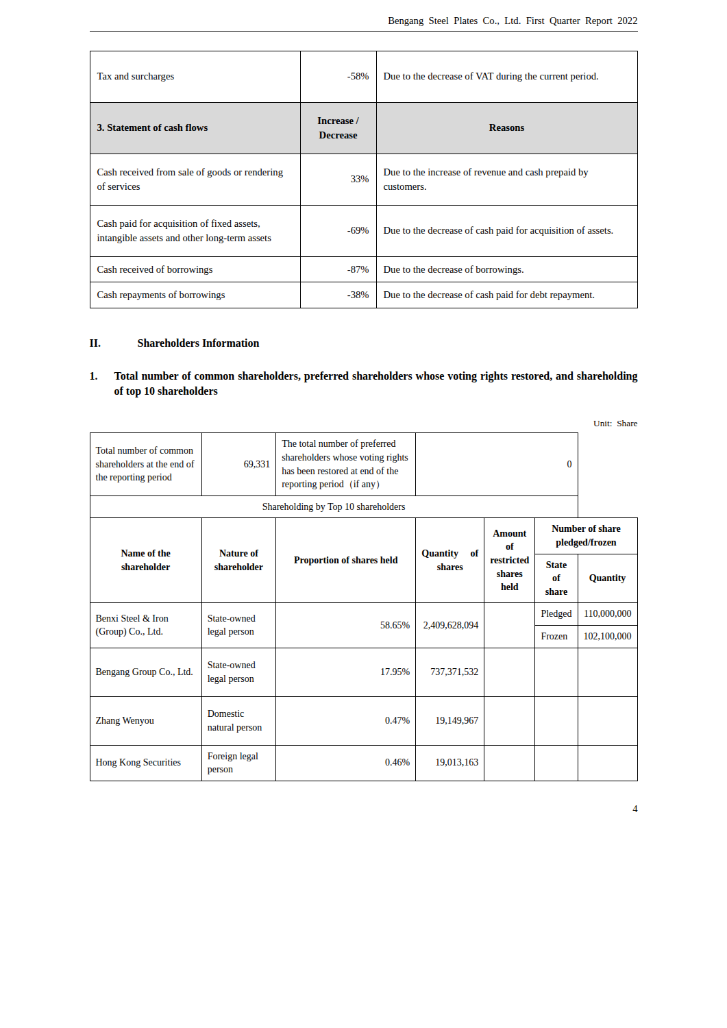Bengang Steel Plates Co., Ltd. First Quarter Report 2022
| Tax and surcharges | -58% | Due to the decrease of VAT during the current period. |
| 3. Statement of cash flows | Increase / Decrease | Reasons |
| Cash received from sale of goods or rendering of services | 33% | Due to the increase of revenue and cash prepaid by customers. |
| Cash paid for acquisition of fixed assets, intangible assets and other long-term assets | -69% | Due to the decrease of cash paid for acquisition of assets. |
| Cash received of borrowings | -87% | Due to the decrease of borrowings. |
| Cash repayments of borrowings | -38% | Due to the decrease of cash paid for debt repayment. |
II.
Shareholders Information
1.
Total number of common shareholders, preferred shareholders whose voting rights restored, and shareholding of top 10 shareholders
Unit: Share
| Total number of common shareholders at the end of the reporting period | 69,331 | The total number of preferred shareholders whose voting rights has been restored at end of the reporting period（if any） | 0 |
| Shareholding by Top 10 shareholders |
| Name of the shareholder | Nature of shareholder | Proportion of shares held | Quantity of shares | Amount of restricted shares held | Number of share pledged/frozen |
| State of share | Quantity |
| Benxi Steel & Iron (Group) Co., Ltd. | State-owned legal person | 58.65% | 2,409,628,094 | | Pledged | 110,000,000 |
| Frozen | 102,100,000 |
| Bengang Group Co., Ltd. | State-owned legal person | 17.95% | 737,371,532 | | | |
| Zhang Wenyou | Domestic natural person | 0.47% | 19,149,967 | | | |
| Hong Kong Securities | Foreign legal person | 0.46% | 19,013,163 | | | |
4